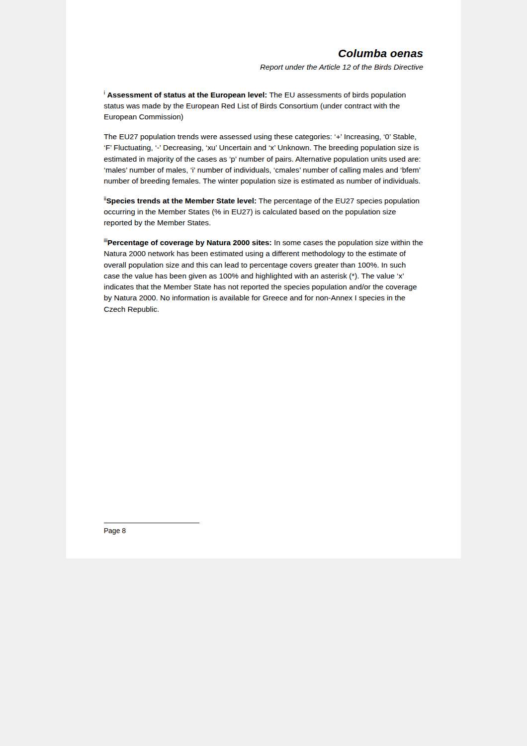Columba oenas Report under the Article 12 of the Birds Directive
i Assessment of status at the European level: The EU assessments of birds population status was made by the European Red List of Birds Consortium (under contract with the European Commission)
The EU27 population trends were assessed using these categories: ‘+’ Increasing, ‘0’ Stable, ‘F’ Fluctuating, ‘-’ Decreasing, ‘xu’ Uncertain and ‘x’ Unknown. The breeding population size is estimated in majority of the cases as ‘p’ number of pairs. Alternative population units used are: ‘males’ number of males, ‘i’ number of individuals, ‘cmales’ number of calling males and ‘bfem’ number of breeding females. The winter population size is estimated as number of individuals.
iiSpecies trends at the Member State level: The percentage of the EU27 species population occurring in the Member States (% in EU27) is calculated based on the population size reported by the Member States.
iiiPercentage of coverage by Natura 2000 sites: In some cases the population size within the Natura 2000 network has been estimated using a different methodology to the estimate of overall population size and this can lead to percentage covers greater than 100%. In such case the value has been given as 100% and highlighted with an asterisk (*). The value ‘x’ indicates that the Member State has not reported the species population and/or the coverage by Natura 2000. No information is available for Greece and for non-Annex I species in the Czech Republic.
Page 8